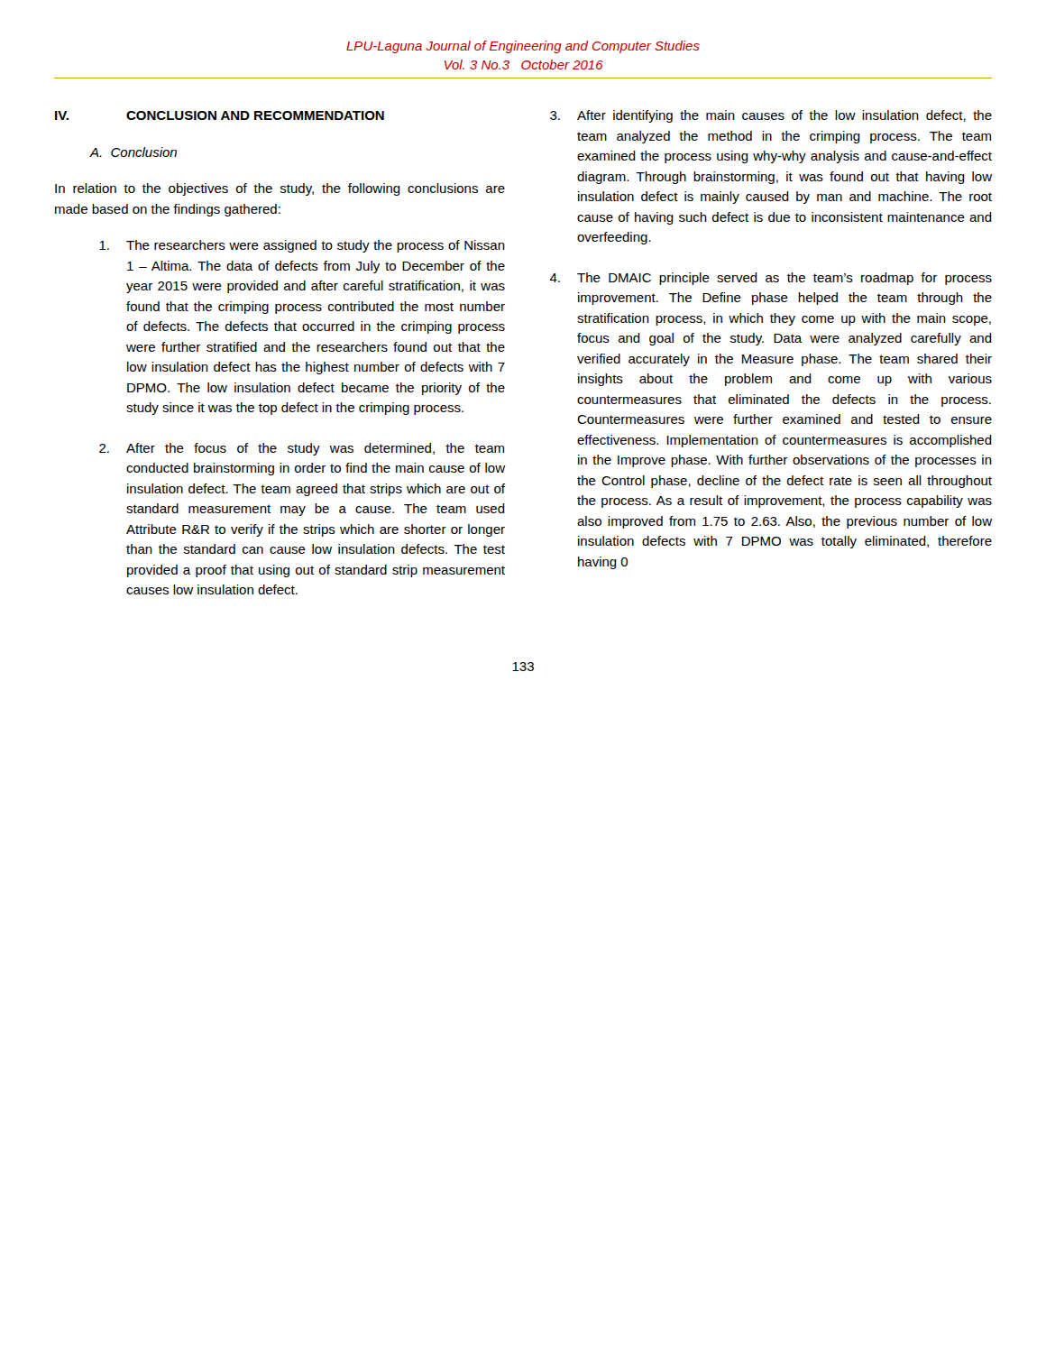LPU-Laguna Journal of Engineering and Computer Studies
Vol. 3 No.3 October 2016
IV. CONCLUSION AND RECOMMENDATION
A. Conclusion
In relation to the objectives of the study, the following conclusions are made based on the findings gathered:
The researchers were assigned to study the process of Nissan 1 – Altima. The data of defects from July to December of the year 2015 were provided and after careful stratification, it was found that the crimping process contributed the most number of defects. The defects that occurred in the crimping process were further stratified and the researchers found out that the low insulation defect has the highest number of defects with 7 DPMO. The low insulation defect became the priority of the study since it was the top defect in the crimping process.
After the focus of the study was determined, the team conducted brainstorming in order to find the main cause of low insulation defect. The team agreed that strips which are out of standard measurement may be a cause. The team used Attribute R&R to verify if the strips which are shorter or longer than the standard can cause low insulation defects. The test provided a proof that using out of standard strip measurement causes low insulation defect.
After identifying the main causes of the low insulation defect, the team analyzed the method in the crimping process. The team examined the process using why-why analysis and cause-and-effect diagram. Through brainstorming, it was found out that having low insulation defect is mainly caused by man and machine. The root cause of having such defect is due to inconsistent maintenance and overfeeding.
The DMAIC principle served as the team’s roadmap for process improvement. The Define phase helped the team through the stratification process, in which they come up with the main scope, focus and goal of the study. Data were analyzed carefully and verified accurately in the Measure phase. The team shared their insights about the problem and come up with various countermeasures that eliminated the defects in the process. Countermeasures were further examined and tested to ensure effectiveness. Implementation of countermeasures is accomplished in the Improve phase. With further observations of the processes in the Control phase, decline of the defect rate is seen all throughout the process. As a result of improvement, the process capability was also improved from 1.75 to 2.63. Also, the previous number of low insulation defects with 7 DPMO was totally eliminated, therefore having 0
133